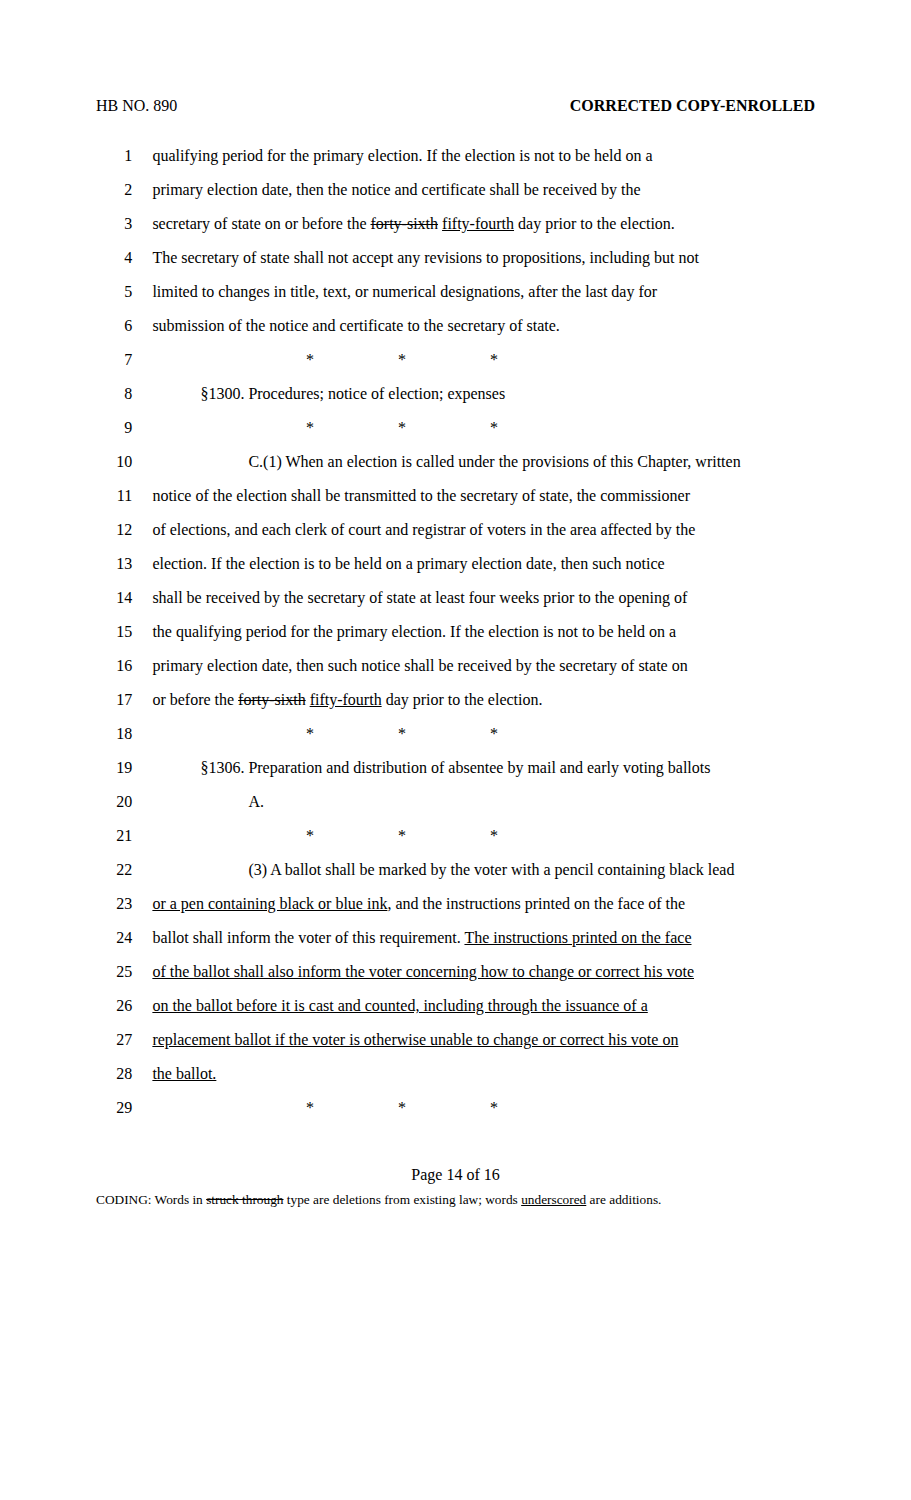HB NO. 890 CORRECTED COPY-ENROLLED
| 1 | qualifying period for the primary election. If the election is not to be held on a |
| 2 | primary election date, then the notice and certificate shall be received by the |
| 3 | secretary of state on or before the forty-sixth fifty-fourth day prior to the election. |
| 4 | The secretary of state shall not accept any revisions to propositions, including but not |
| 5 | limited to changes in title, text, or numerical designations, after the last day for |
| 6 | submission of the notice and certificate to the secretary of state. |
| 7 | * * * |
| 8 | §1300. Procedures; notice of election; expenses |
| 9 | * * * |
| 10 | C.(1) When an election is called under the provisions of this Chapter, written |
| 11 | notice of the election shall be transmitted to the secretary of state, the commissioner |
| 12 | of elections, and each clerk of court and registrar of voters in the area affected by the |
| 13 | election. If the election is to be held on a primary election date, then such notice |
| 14 | shall be received by the secretary of state at least four weeks prior to the opening of |
| 15 | the qualifying period for the primary election. If the election is not to be held on a |
| 16 | primary election date, then such notice shall be received by the secretary of state on |
| 17 | or before the forty-sixth fifty-fourth day prior to the election. |
| 18 | * * * |
| 19 | §1306. Preparation and distribution of absentee by mail and early voting ballots |
| 20 | A. |
| 21 | * * * |
| 22 | (3) A ballot shall be marked by the voter with a pencil containing black lead |
| 23 | or a pen containing black or blue ink , and the instructions printed on the face of the |
| 24 | ballot shall inform the voter of this requirement. The instructions printed on the face |
| 25 | of the ballot shall also inform the voter concerning how to change or correct his vote |
| 26 | on the ballot before it is cast and counted, including through the issuance of a |
| 27 | replacement ballot if the voter is otherwise unable to change or correct his vote on |
| 28 | the ballot. |
| 29 | * * * |
Page 14 of 16
CODING: Words in struck through type are deletions from existing law; words underscored are additions.